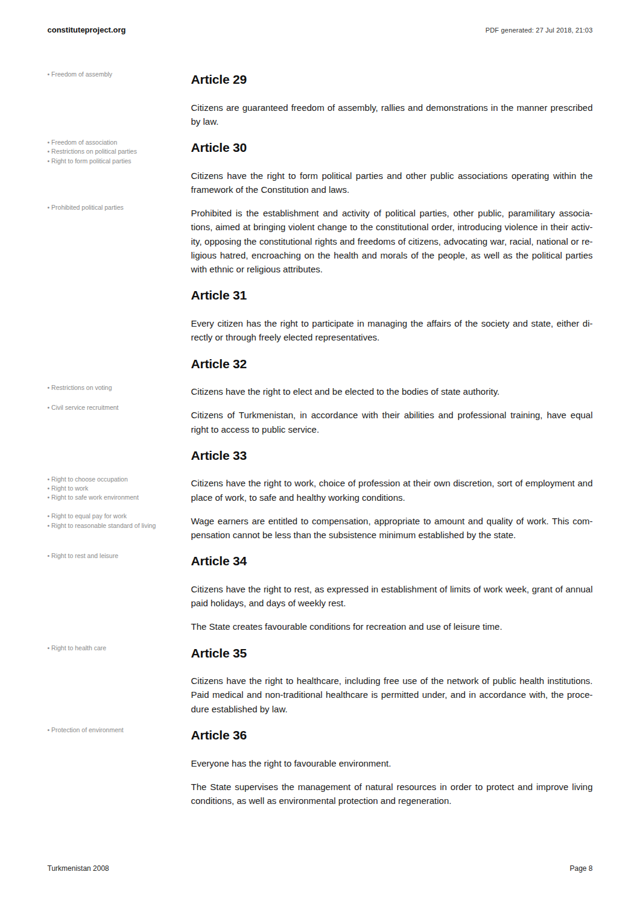constituteproject.org
PDF generated: 27 Jul 2018, 21:03
Freedom of assembly
Article 29
Citizens are guaranteed freedom of assembly, rallies and demonstrations in the manner prescribed by law.
Freedom of association
Restrictions on political parties
Right to form political parties
Prohibited political parties
Article 30
Citizens have the right to form political parties and other public associations operating within the framework of the Constitution and laws.
Prohibited is the establishment and activity of political parties, other public, paramilitary associations, aimed at bringing violent change to the constitutional order, introducing violence in their activity, opposing the constitutional rights and freedoms of citizens, advocating war, racial, national or religious hatred, encroaching on the health and morals of the people, as well as the political parties with ethnic or religious attributes.
Article 31
Every citizen has the right to participate in managing the affairs of the society and state, either directly or through freely elected representatives.
Restrictions on voting
Civil service recruitment
Article 32
Citizens have the right to elect and be elected to the bodies of state authority.
Citizens of Turkmenistan, in accordance with their abilities and professional training, have equal right to access to public service.
Right to choose occupation
Right to work
Right to safe work environment
Right to equal pay for work
Right to reasonable standard of living
Article 33
Citizens have the right to work, choice of profession at their own discretion, sort of employment and place of work, to safe and healthy working conditions.
Wage earners are entitled to compensation, appropriate to amount and quality of work. This compensation cannot be less than the subsistence minimum established by the state.
Right to rest and leisure
Article 34
Citizens have the right to rest, as expressed in establishment of limits of work week, grant of annual paid holidays, and days of weekly rest.
The State creates favourable conditions for recreation and use of leisure time.
Right to health care
Article 35
Citizens have the right to healthcare, including free use of the network of public health institutions. Paid medical and non-traditional healthcare is permitted under, and in accordance with, the procedure established by law.
Protection of environment
Article 36
Everyone has the right to favourable environment.
The State supervises the management of natural resources in order to protect and improve living conditions, as well as environmental protection and regeneration.
Turkmenistan 2008
Page 8